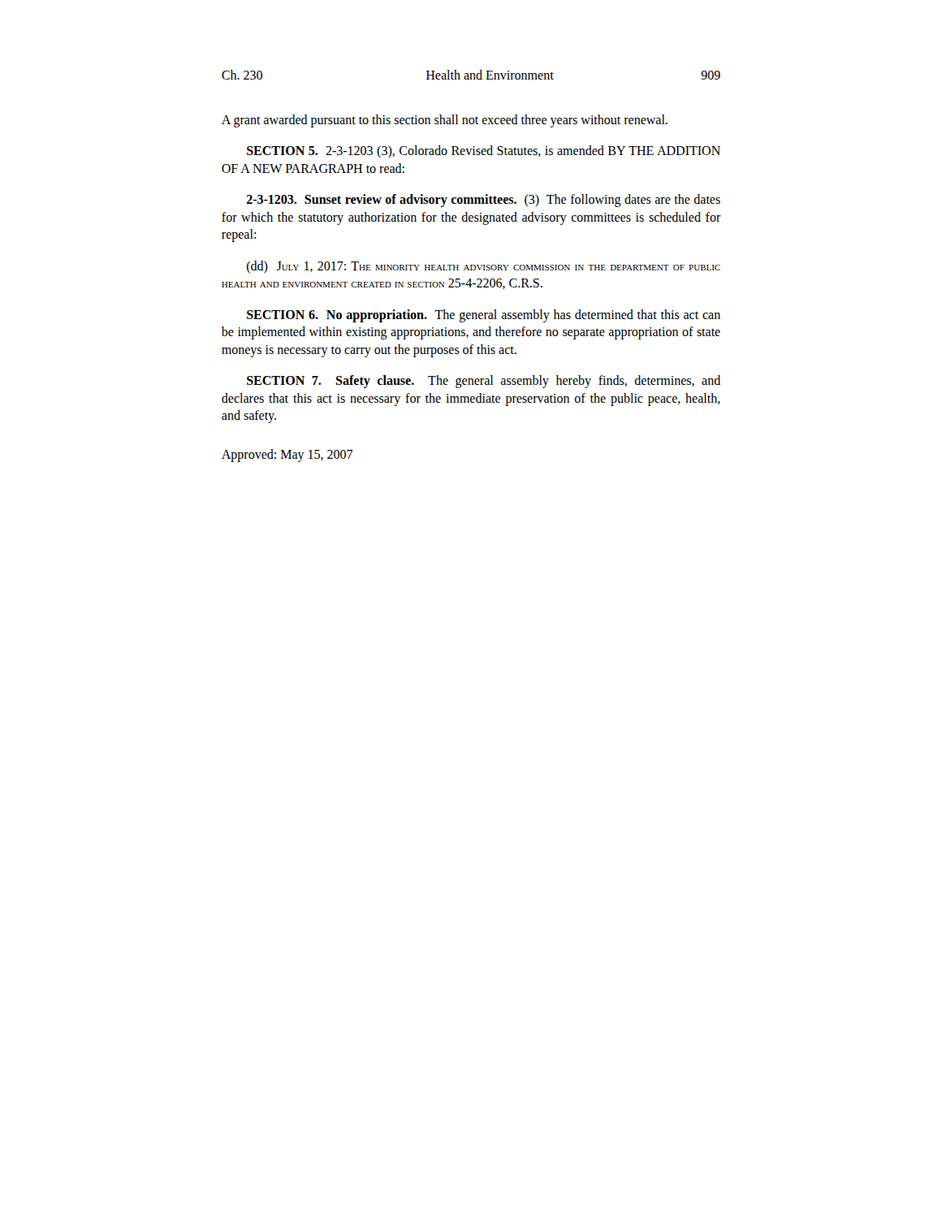Ch. 230
Health and Environment
909
A grant awarded pursuant to this section shall not exceed three years without renewal.
SECTION 5. 2-3-1203 (3), Colorado Revised Statutes, is amended BY THE ADDITION OF A NEW PARAGRAPH to read:
2-3-1203. Sunset review of advisory committees. (3) The following dates are the dates for which the statutory authorization for the designated advisory committees is scheduled for repeal:
(dd) July 1, 2017: The minority health advisory commission in the department of public health and environment created in section 25-4-2206, C.R.S.
SECTION 6. No appropriation. The general assembly has determined that this act can be implemented within existing appropriations, and therefore no separate appropriation of state moneys is necessary to carry out the purposes of this act.
SECTION 7. Safety clause. The general assembly hereby finds, determines, and declares that this act is necessary for the immediate preservation of the public peace, health, and safety.
Approved: May 15, 2007